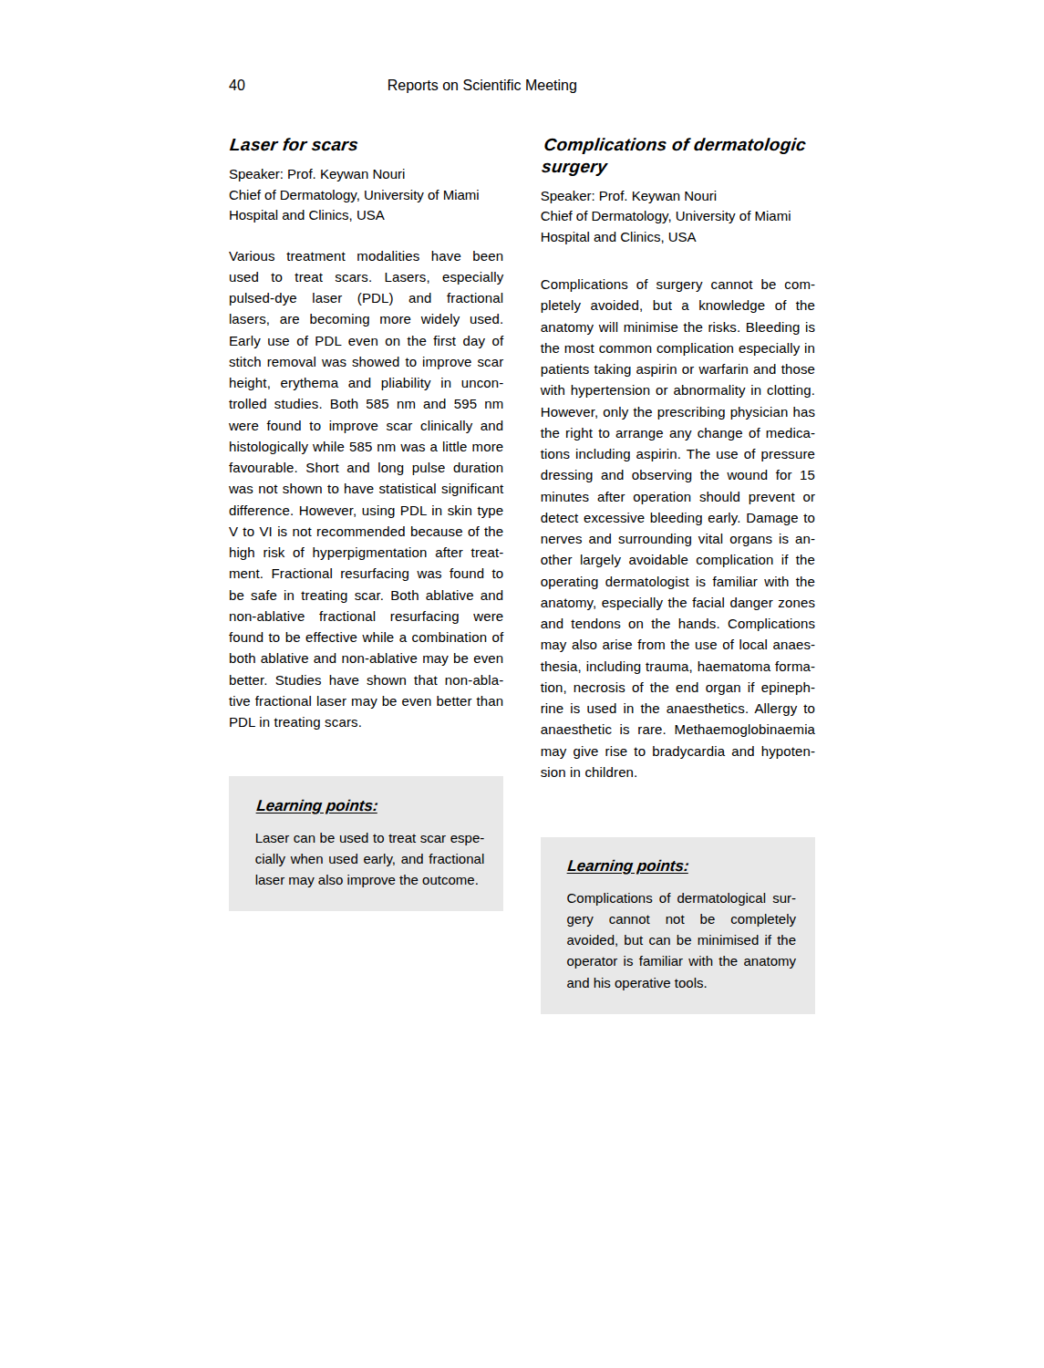40
Reports on Scientific Meeting
Laser for scars
Speaker: Prof. Keywan Nouri
Chief of Dermatology, University of Miami Hospital and Clinics, USA
Various treatment modalities have been used to treat scars. Lasers, especially pulsed-dye laser (PDL) and fractional lasers, are becoming more widely used. Early use of PDL even on the first day of stitch removal was showed to improve scar height, erythema and pliability in uncontrolled studies. Both 585 nm and 595 nm were found to improve scar clinically and histologically while 585 nm was a little more favourable. Short and long pulse duration was not shown to have statistical significant difference. However, using PDL in skin type V to VI is not recommended because of the high risk of hyperpigmentation after treatment. Fractional resurfacing was found to be safe in treating scar. Both ablative and non-ablative fractional resurfacing were found to be effective while a combination of both ablative and non-ablative may be even better. Studies have shown that non-ablative fractional laser may be even better than PDL in treating scars.
Learning points:
Laser can be used to treat scar especially when used early, and fractional laser may also improve the outcome.
Complications of dermatologic surgery
Speaker: Prof. Keywan Nouri
Chief of Dermatology, University of Miami Hospital and Clinics, USA
Complications of surgery cannot be completely avoided, but a knowledge of the anatomy will minimise the risks. Bleeding is the most common complication especially in patients taking aspirin or warfarin and those with hypertension or abnormality in clotting. However, only the prescribing physician has the right to arrange any change of medications including aspirin. The use of pressure dressing and observing the wound for 15 minutes after operation should prevent or detect excessive bleeding early. Damage to nerves and surrounding vital organs is another largely avoidable complication if the operating dermatologist is familiar with the anatomy, especially the facial danger zones and tendons on the hands. Complications may also arise from the use of local anaesthesia, including trauma, haematoma formation, necrosis of the end organ if epinephrine is used in the anaesthetics. Allergy to anaesthetic is rare. Methaemoglobinaemia may give rise to bradycardia and hypotension in children.
Learning points:
Complications of dermatological surgery cannot not be completely avoided, but can be minimised if the operator is familiar with the anatomy and his operative tools.